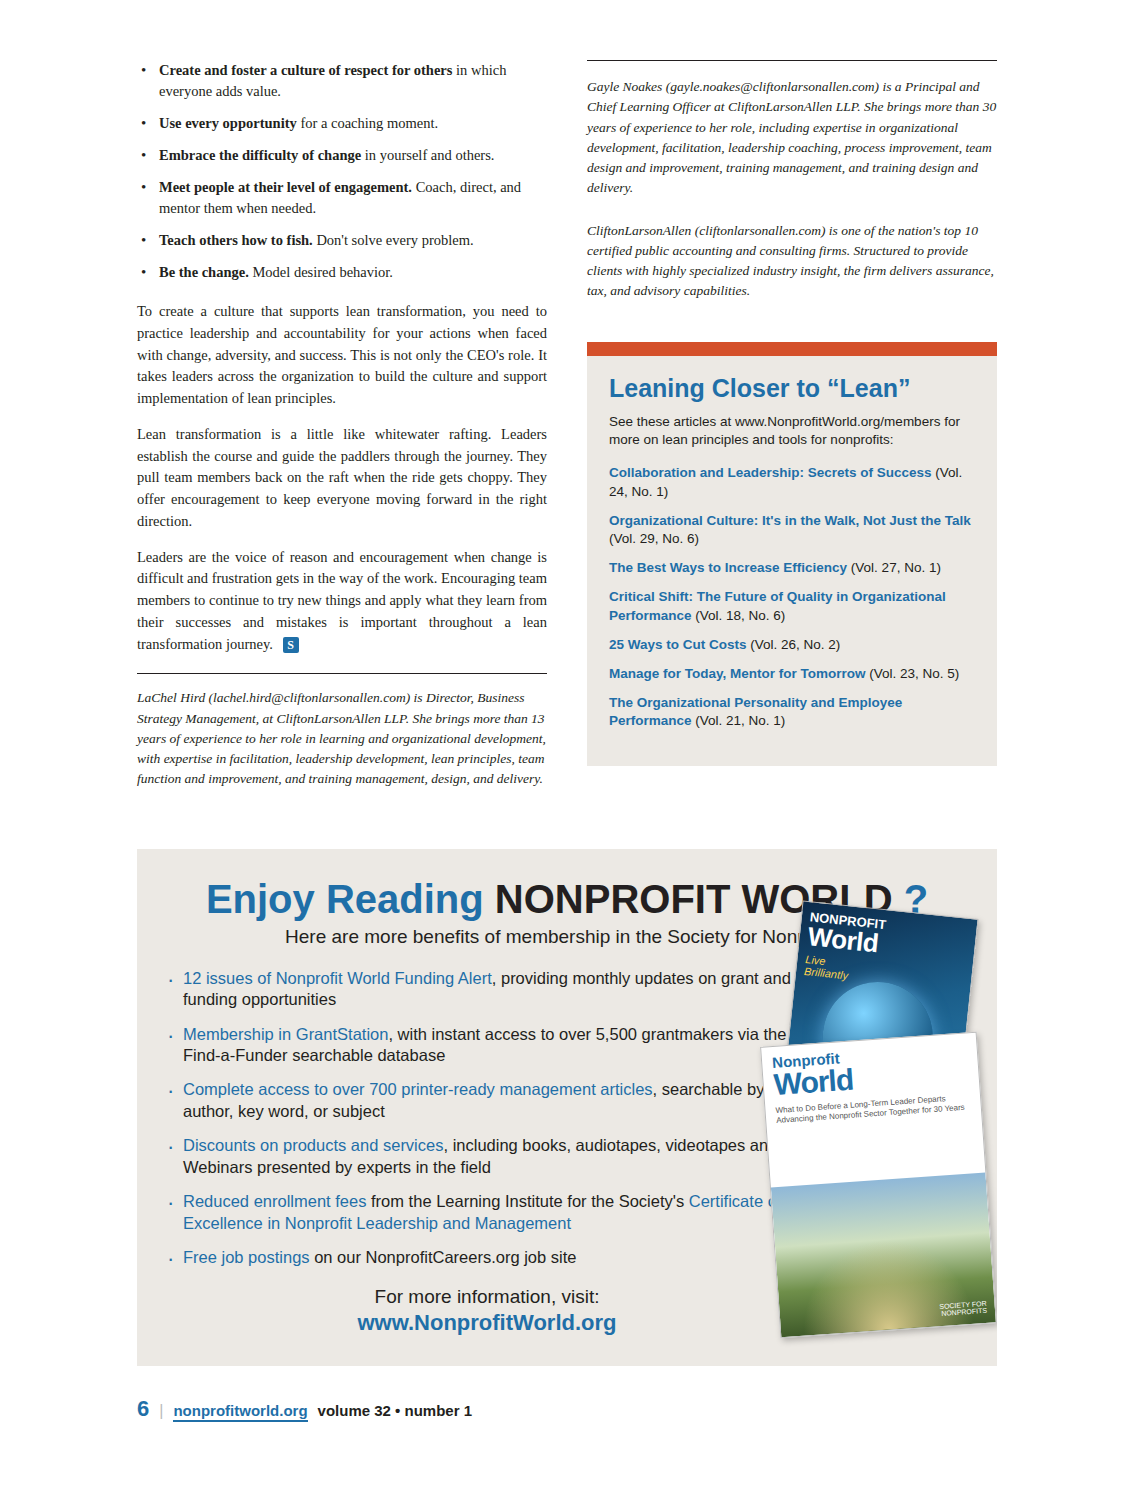Create and foster a culture of respect for others in which everyone adds value.
Use every opportunity for a coaching moment.
Embrace the difficulty of change in yourself and others.
Meet people at their level of engagement. Coach, direct, and mentor them when needed.
Teach others how to fish. Don't solve every problem.
Be the change. Model desired behavior.
To create a culture that supports lean transformation, you need to practice leadership and accountability for your actions when faced with change, adversity, and success. This is not only the CEO's role. It takes leaders across the organization to build the culture and support implementation of lean principles.
Lean transformation is a little like whitewater rafting. Leaders establish the course and guide the paddlers through the journey. They pull team members back on the raft when the ride gets choppy. They offer encouragement to keep everyone moving forward in the right direction.
Leaders are the voice of reason and encouragement when change is difficult and frustration gets in the way of the work. Encouraging team members to continue to try new things and apply what they learn from their successes and mistakes is important throughout a lean transformation journey. S
LaChel Hird (lachel.hird@cliftonlarsonallen.com) is Director, Business Strategy Management, at CliftonLarsonAllen LLP. She brings more than 13 years of experience to her role in learning and organizational development, with expertise in facilitation, leadership development, lean principles, team function and improvement, and training management, design, and delivery.
Gayle Noakes (gayle.noakes@cliftonlarsonallen.com) is a Principal and Chief Learning Officer at CliftonLarsonAllen LLP. She brings more than 30 years of experience to her role, including expertise in organizational development, facilitation, leadership coaching, process improvement, team design and improvement, training management, and training design and delivery.
CliftonLarsonAllen (cliftonlarsonallen.com) is one of the nation's top 10 certified public accounting and consulting firms. Structured to provide clients with highly specialized industry insight, the firm delivers assurance, tax, and advisory capabilities.
Leaning Closer to “Lean”
See these articles at www.NonprofitWorld.org/members for more on lean principles and tools for nonprofits:
Collaboration and Leadership: Secrets of Success (Vol. 24, No. 1)
Organizational Culture: It's in the Walk, Not Just the Talk (Vol. 29, No. 6)
The Best Ways to Increase Efficiency (Vol. 27, No. 1)
Critical Shift: The Future of Quality in Organizational Performance (Vol. 18, No. 6)
25 Ways to Cut Costs (Vol. 26, No. 2)
Manage for Today, Mentor for Tomorrow (Vol. 23, No. 5)
The Organizational Personality and Employee Performance (Vol. 21, No. 1)
Enjoy Reading NONPROFIT WORLD ?
Here are more benefits of membership in the Society for Nonprofits
12 issues of Nonprofit World Funding Alert, providing monthly updates on grant and funding opportunities
Membership in GrantStation, with instant access to over 5,500 grantmakers via the Find-a-Funder searchable database
Complete access to over 700 printer-ready management articles, searchable by author, key word, or subject
Discounts on products and services, including books, audiotapes, videotapes and Webinars presented by experts in the field
Reduced enrollment fees from the Learning Institute for the Society's Certificate of Excellence in Nonprofit Leadership and Management
Free job postings on our NonprofitCareers.org job site
For more information, visit: www.NonprofitWorld.org
NONPROFITWorld
Live
Brilliantly
NonprofitWorld
What to Do Before a Long-Term Leader Departs
Advancing the Nonprofit Sector Together for 30 Years
SOCIETY FOR
NONPROFITS
6 | nonprofitworld.org volume 32 • number 1